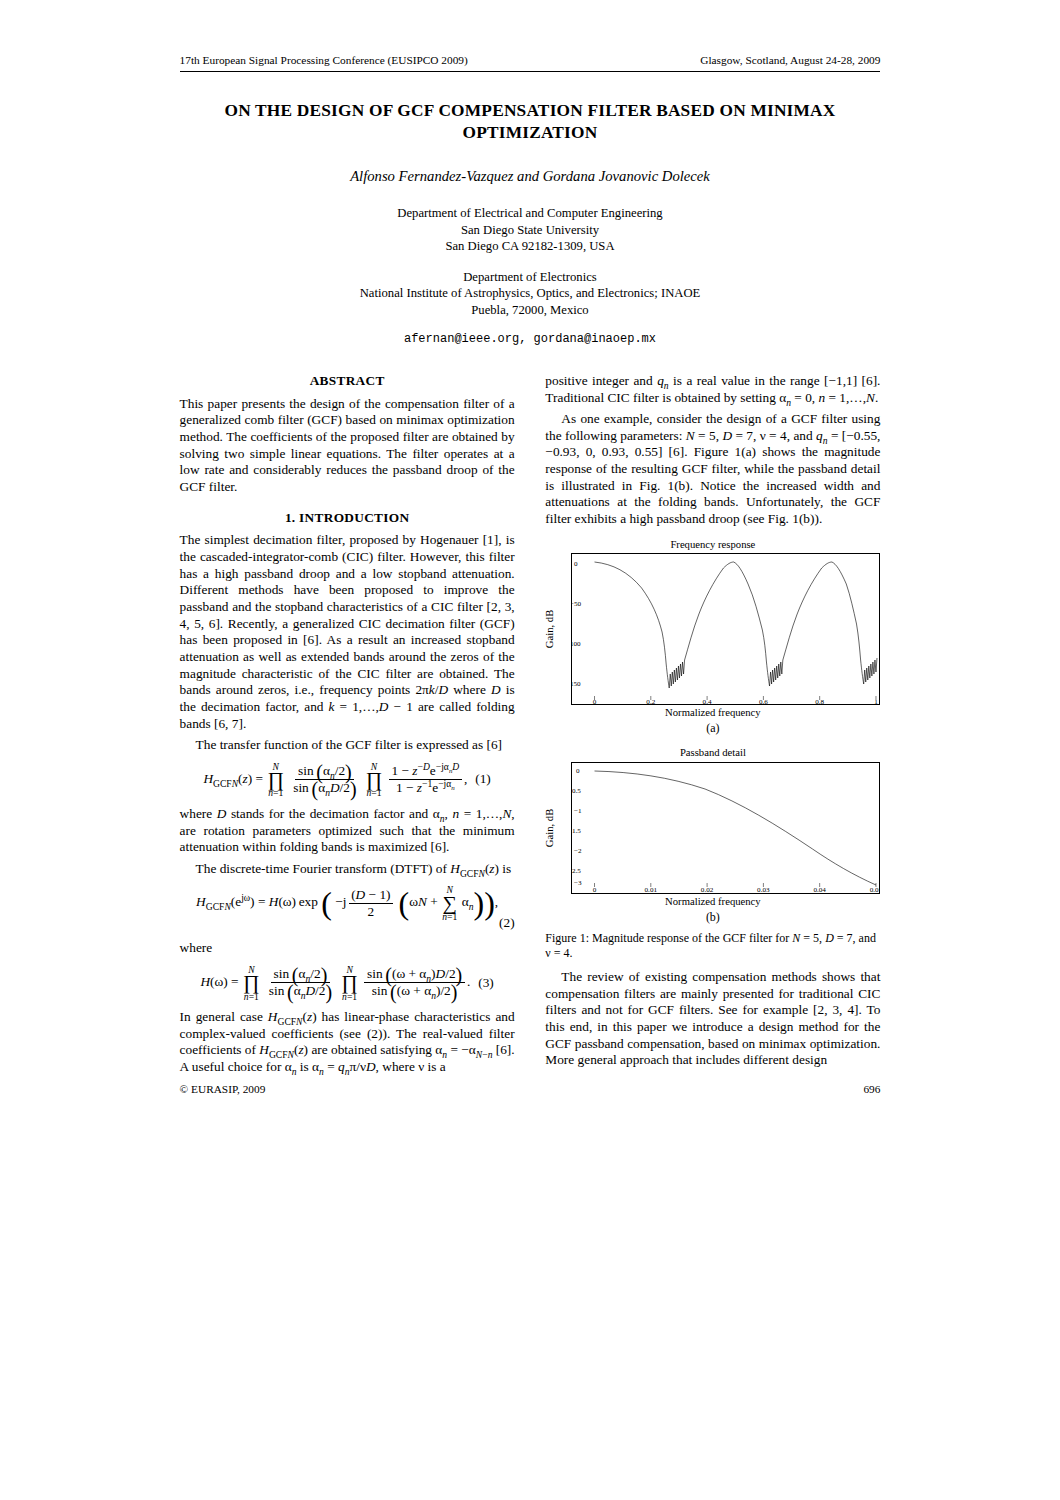17th European Signal Processing Conference (EUSIPCO 2009) Glasgow, Scotland, August 24-28, 2009
ON THE DESIGN OF GCF COMPENSATION FILTER BASED ON MINIMAX
OPTIMIZATION
Alfonso Fernandez-Vazquez and Gordana Jovanovic Dolecek
Department of Electrical and Computer Engineering
San Diego State University
San Diego CA 92182-1309, USA
Department of Electronics
National Institute of Astrophysics, Optics, and Electronics; INAOE
Puebla, 72000, Mexico
afernan@ieee.org, gordana@inaoep.mx
ABSTRACT
This paper presents the design of the compensation filter of a generalized comb filter (GCF) based on minimax optimization method. The coefficients of the proposed filter are obtained by solving two simple linear equations. The filter operates at a low rate and considerably reduces the passband droop of the GCF filter.
1. INTRODUCTION
The simplest decimation filter, proposed by Hogenauer [1], is the cascaded-integrator-comb (CIC) filter. However, this filter has a high passband droop and a low stopband attenuation. Different methods have been proposed to improve the passband and the stopband characteristics of a CIC filter [2, 3, 4, 5, 6]. Recently, a generalized CIC decimation filter (GCF) has been proposed in [6]. As a result an increased stopband attenuation as well as extended bands around the zeros of the magnitude characteristic of the CIC filter are obtained. The bands around zeros, i.e., frequency points 2πk/D where D is the decimation factor, and k = 1,…,D − 1 are called folding bands [6, 7].
The transfer function of the GCF filter is expressed as [6]
HGCFN(z) = N∏n=1 sin (αn/2) sin (αnD/2) N∏n=1 1 − z−De−jαnD 1 − z−1e−jαn, (1)
where D stands for the decimation factor and αn, n = 1,…,N, are rotation parameters optimized such that the minimum attenuation within folding bands is maximized [6].
The discrete-time Fourier transform (DTFT) of HGCFN(z) is
HGCFN(ejω) = H(ω) exp ( −j(D − 1) 2 (ωN + N∑n=1 αn)),
(2)
where
H(ω) = N∏n=1 sin (αn/2) sin (αnD/2) N∏n=1 sin ((ω + αn)D/2) sin ((ω + αn)/2). (3)
In general case HGCFN(z) has linear-phase characteristics and complex-valued coefficients (see (2)). The real-valued filter coefficients of HGCFN(z) are obtained satisfying αn = −αN−n [6]. A useful choice for αn is αn = qnπ/νD, where ν is a
positive integer and qn is a real value in the range [−1,1] [6]. Traditional CIC filter is obtained by setting αn = 0, n = 1,…,N.
As one example, consider the design of a GCF filter using the following parameters: N = 5, D = 7, ν = 4, and qn = [−0.55, −0.93, 0, 0.93, 0.55] [6]. Figure 1(a) shows the magnitude response of the resulting GCF filter, while the passband detail is illustrated in Fig. 1(b). Notice the increased width and attenuations at the folding bands. Unfortunately, the GCF filter exhibits a high passband droop (see Fig. 1(b)).
Frequency response
Gain, dB
0 −50 −100 −150 0 0.2 0.4 0.6 0.8 1
Normalized frequency
(a)
Passband detail
Gain, dB
0 −0.5 −1 −1.5 −2 −2.5 −3 0 0.01 0.02 0.03 0.04 0.05
Normalized frequency
(b)
Figure 1: Magnitude response of the GCF filter for N = 5, D = 7, and ν = 4.
The review of existing compensation methods shows that compensation filters are mainly presented for traditional CIC filters and not for GCF filters. See for example [2, 3, 4]. To this end, in this paper we introduce a design method for the GCF passband compensation, based on minimax optimization. More general approach that includes different design
© EURASIP, 2009 696